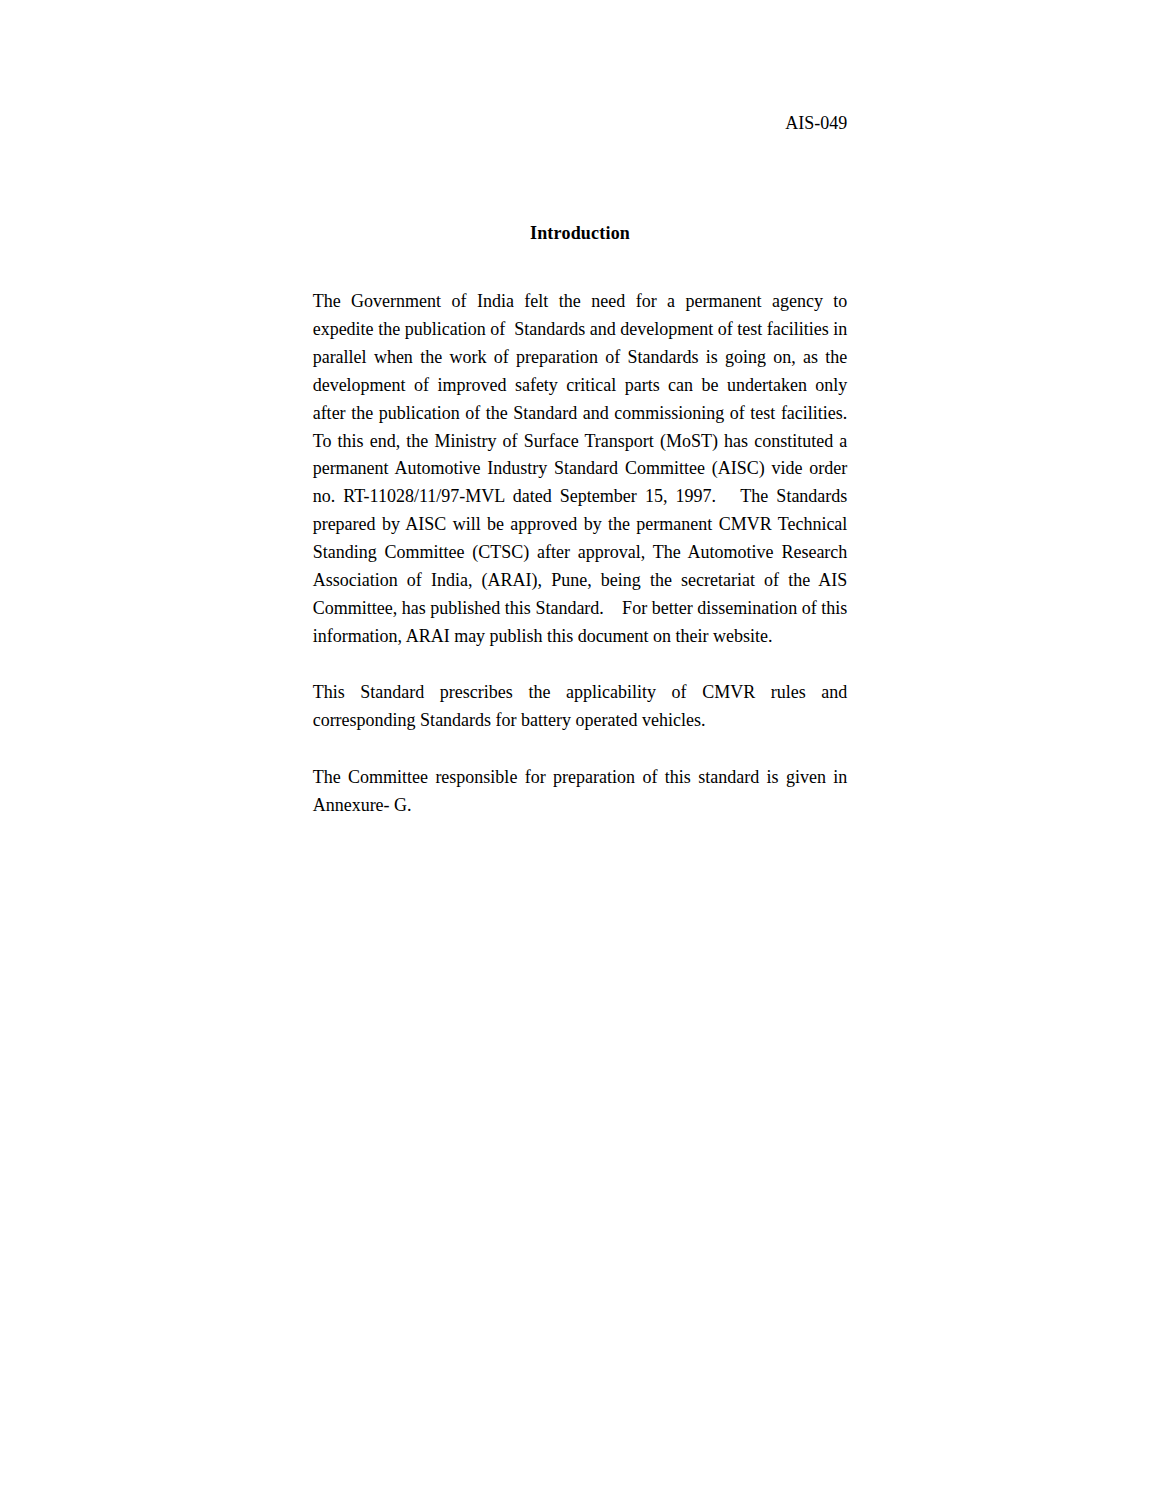AIS-049
Introduction
The Government of India felt the need for a permanent agency to expedite the publication of Standards and development of test facilities in parallel when the work of preparation of Standards is going on, as the development of improved safety critical parts can be undertaken only after the publication of the Standard and commissioning of test facilities. To this end, the Ministry of Surface Transport (MoST) has constituted a permanent Automotive Industry Standard Committee (AISC) vide order no. RT-11028/11/97-MVL dated September 15, 1997. The Standards prepared by AISC will be approved by the permanent CMVR Technical Standing Committee (CTSC) after approval, The Automotive Research Association of India, (ARAI), Pune, being the secretariat of the AIS Committee, has published this Standard. For better dissemination of this information, ARAI may publish this document on their website.
This Standard prescribes the applicability of CMVR rules and corresponding Standards for battery operated vehicles.
The Committee responsible for preparation of this standard is given in Annexure- G.